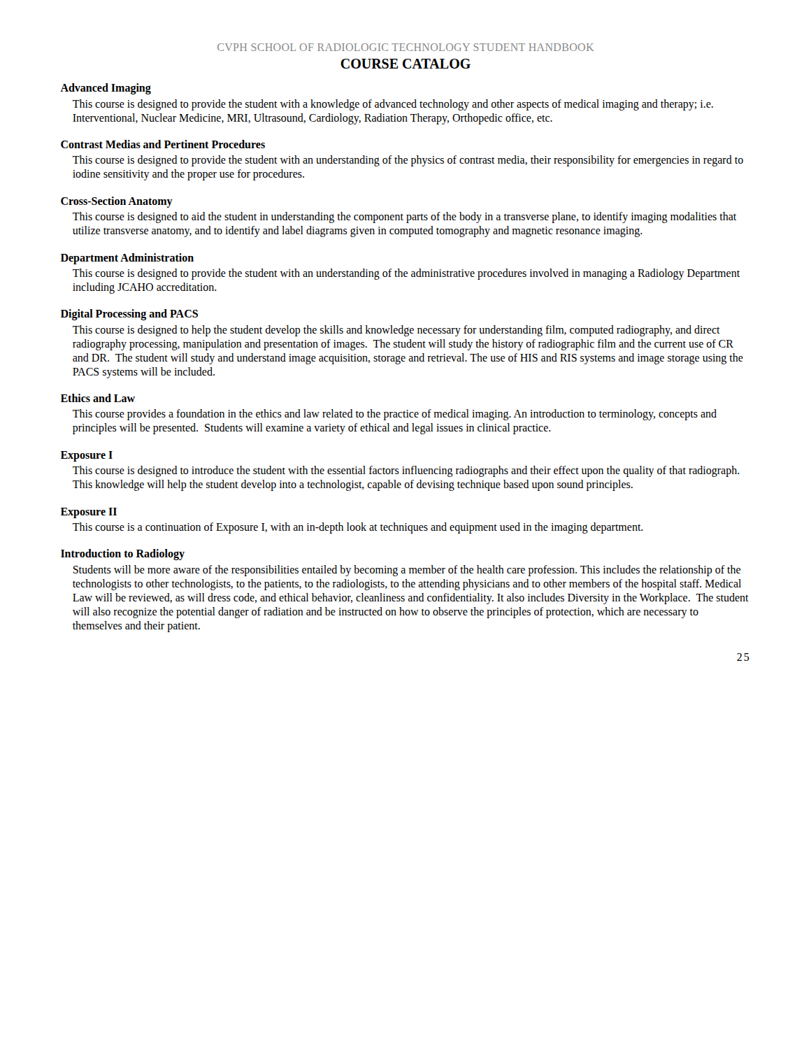CVPH SCHOOL OF RADIOLOGIC TECHNOLOGY STUDENT HANDBOOK
COURSE CATALOG
Advanced Imaging
This course is designed to provide the student with a knowledge of advanced technology and other aspects of medical imaging and therapy; i.e. Interventional, Nuclear Medicine, MRI, Ultrasound, Cardiology, Radiation Therapy, Orthopedic office, etc.
Contrast Medias and Pertinent Procedures
This course is designed to provide the student with an understanding of the physics of contrast media, their responsibility for emergencies in regard to iodine sensitivity and the proper use for procedures.
Cross-Section Anatomy
This course is designed to aid the student in understanding the component parts of the body in a transverse plane, to identify imaging modalities that utilize transverse anatomy, and to identify and label diagrams given in computed tomography and magnetic resonance imaging.
Department Administration
This course is designed to provide the student with an understanding of the administrative procedures involved in managing a Radiology Department including JCAHO accreditation.
Digital Processing and PACS
This course is designed to help the student develop the skills and knowledge necessary for understanding film, computed radiography, and direct radiography processing, manipulation and presentation of images. The student will study the history of radiographic film and the current use of CR and DR. The student will study and understand image acquisition, storage and retrieval. The use of HIS and RIS systems and image storage using the PACS systems will be included.
Ethics and Law
This course provides a foundation in the ethics and law related to the practice of medical imaging. An introduction to terminology, concepts and principles will be presented. Students will examine a variety of ethical and legal issues in clinical practice.
Exposure I
This course is designed to introduce the student with the essential factors influencing radiographs and their effect upon the quality of that radiograph. This knowledge will help the student develop into a technologist, capable of devising technique based upon sound principles.
Exposure II
This course is a continuation of Exposure I, with an in-depth look at techniques and equipment used in the imaging department.
Introduction to Radiology
Students will be more aware of the responsibilities entailed by becoming a member of the health care profession. This includes the relationship of the technologists to other technologists, to the patients, to the radiologists, to the attending physicians and to other members of the hospital staff. Medical Law will be reviewed, as will dress code, and ethical behavior, cleanliness and confidentiality. It also includes Diversity in the Workplace. The student will also recognize the potential danger of radiation and be instructed on how to observe the principles of protection, which are necessary to themselves and their patient.
25